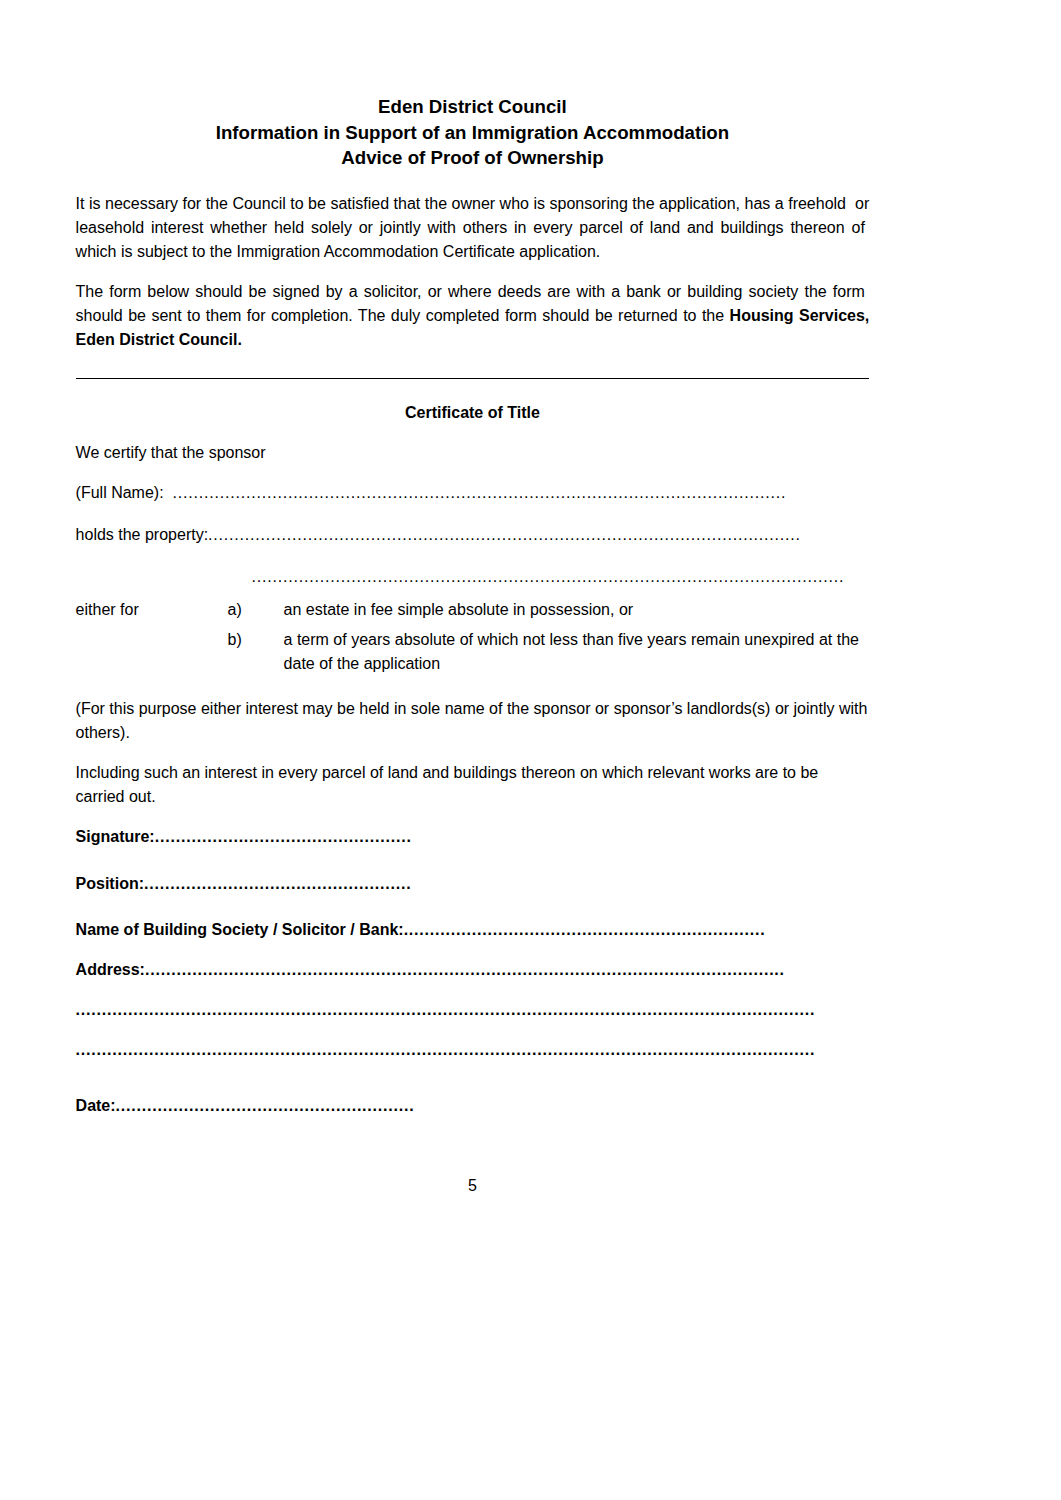Eden District Council
Information in Support of an Immigration Accommodation
Advice of Proof of Ownership
It is necessary for the Council to be satisfied that the owner who is sponsoring the application, has a freehold or leasehold interest whether held solely or jointly with others in every parcel of land and buildings thereon of which is subject to the Immigration Accommodation Certificate application.
The form below should be signed by a solicitor, or where deeds are with a bank or building society the form should be sent to them for completion. The duly completed form should be returned to the Housing Services, Eden District Council.
Certificate of Title
We certify that the sponsor
(Full Name): .....................................................................................................................
holds the property:.................................................................................................................
.................................................................................................................
| either for | a) | an estate in fee simple absolute in possession, or |
| | b) | a term of years absolute of which not less than five years remain unexpired at the date of the application |
(For this purpose either interest may be held in sole name of the sponsor or sponsor’s landlords(s) or jointly with others).
Including such an interest in every parcel of land and buildings thereon on which relevant works are to be carried out.
Signature:.................................................
Position:...................................................
Name of Building Society / Solicitor / Bank:.....................................................................
Address:..........................................................................................................................
.............................................................................................................................................
.............................................................................................................................................
Date:.........................................................
5